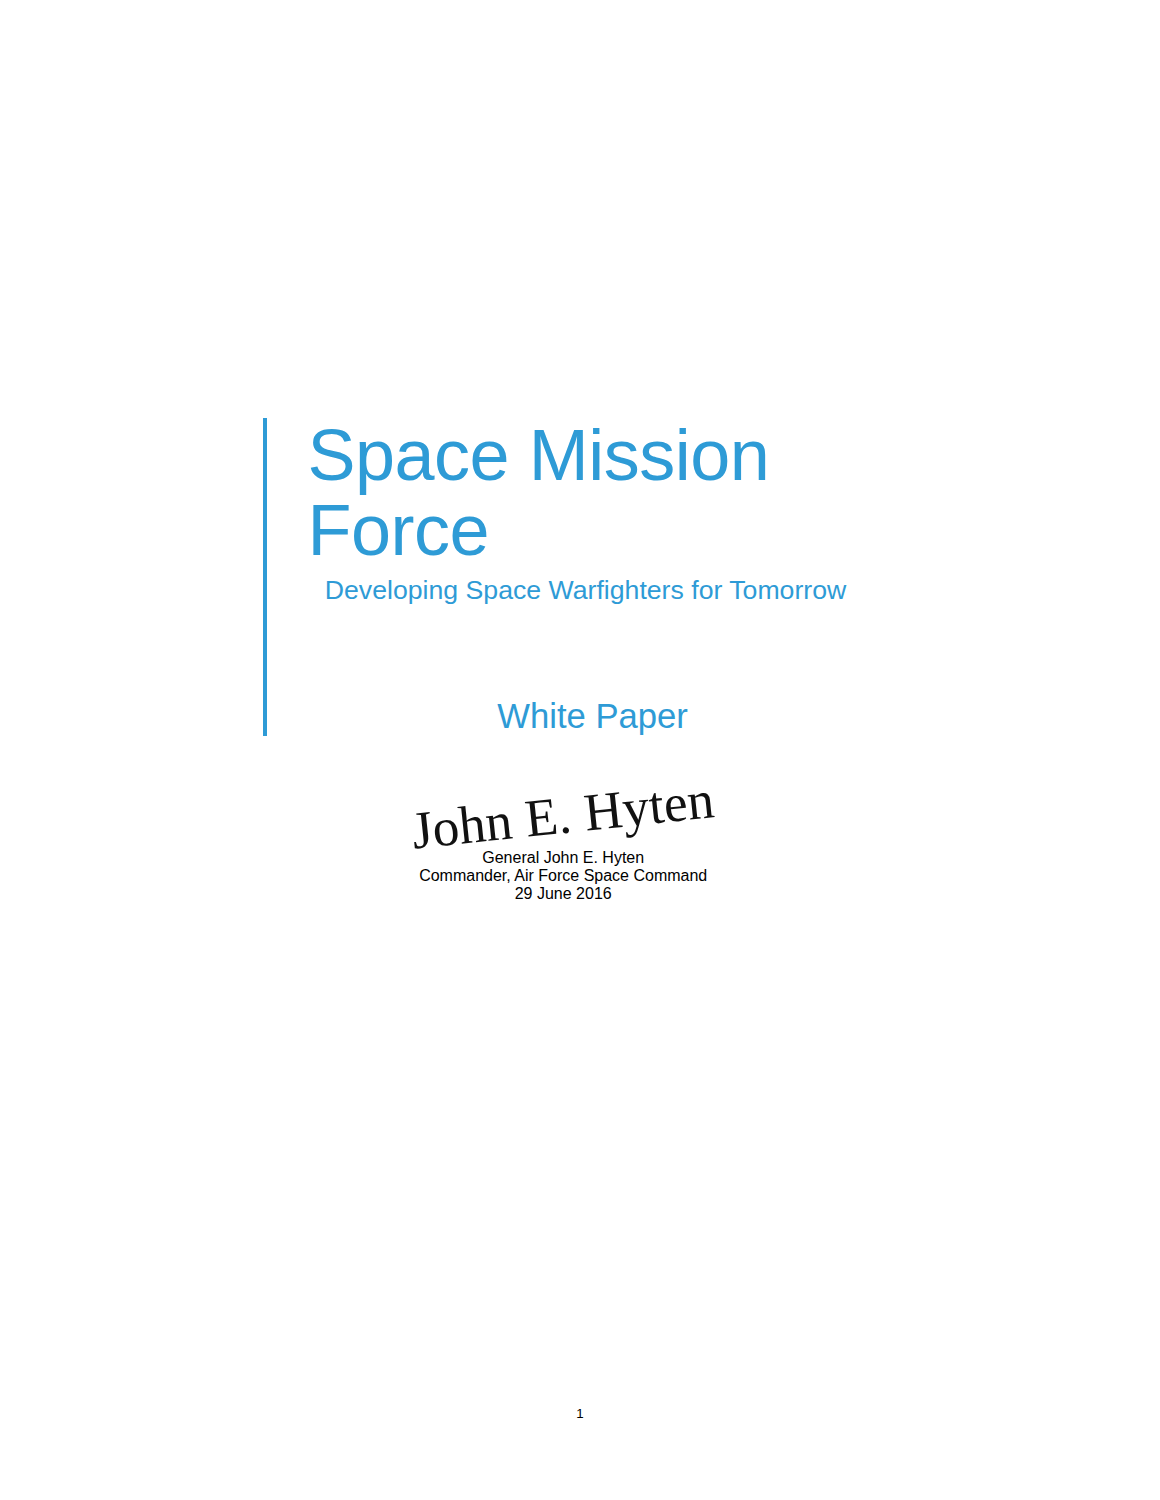Space Mission Force
Developing Space Warfighters for Tomorrow
White Paper
John E. Hyten
General John E. Hyten
Commander, Air Force Space Command
29 June 2016
1